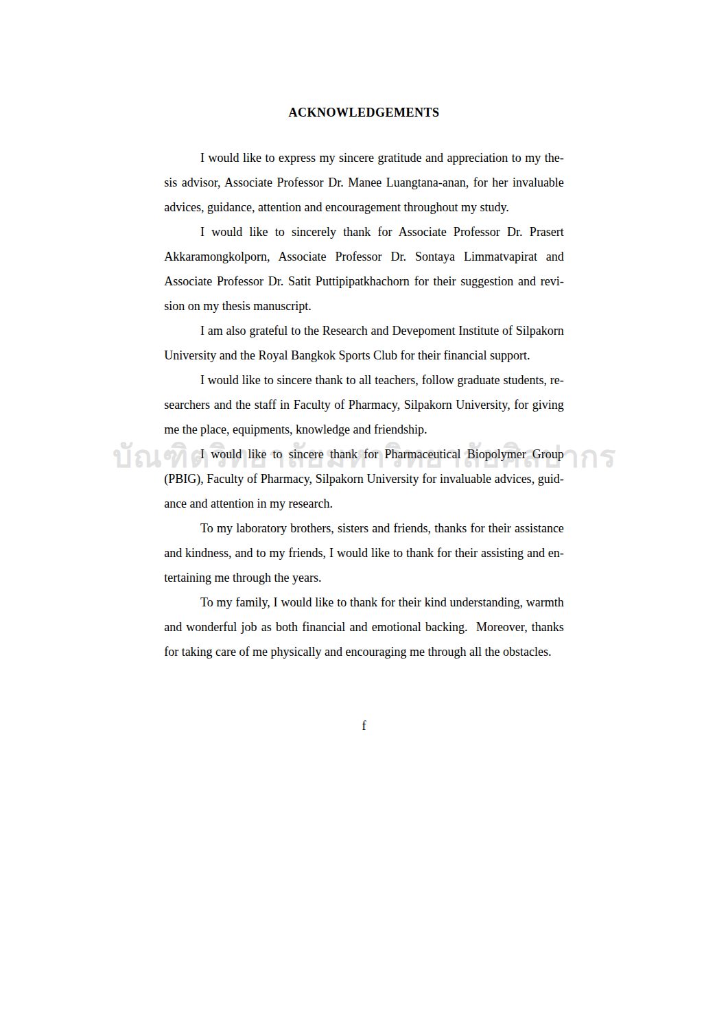ACKNOWLEDGEMENTS
I would like to express my sincere gratitude and appreciation to my thesis advisor, Associate Professor Dr. Manee Luangtana-anan, for her invaluable advices, guidance, attention and encouragement throughout my study.
I would like to sincerely thank for Associate Professor Dr. Prasert Akkaramongkolporn, Associate Professor Dr. Sontaya Limmatvapirat and Associate Professor Dr. Satit Puttipipatkhachorn for their suggestion and revision on my thesis manuscript.
I am also grateful to the Research and Devepoment Institute of Silpakorn University and the Royal Bangkok Sports Club for their financial support.
I would like to sincere thank to all teachers, follow graduate students, researchers and the staff in Faculty of Pharmacy, Silpakorn University, for giving me the place, equipments, knowledge and friendship.
I would like to sincere thank for Pharmaceutical Biopolymer Group (PBIG), Faculty of Pharmacy, Silpakorn University for invaluable advices, guidance and attention in my research.
To my laboratory brothers, sisters and friends, thanks for their assistance and kindness, and to my friends, I would like to thank for their assisting and entertaining me through the years.
To my family, I would like to thank for their kind understanding, warmth and wonderful job as both financial and emotional backing. Moreover, thanks for taking care of me physically and encouraging me through all the obstacles.
บัณฑิตวิทยาลัยมหาวิทยาลัยศิลปากร
f